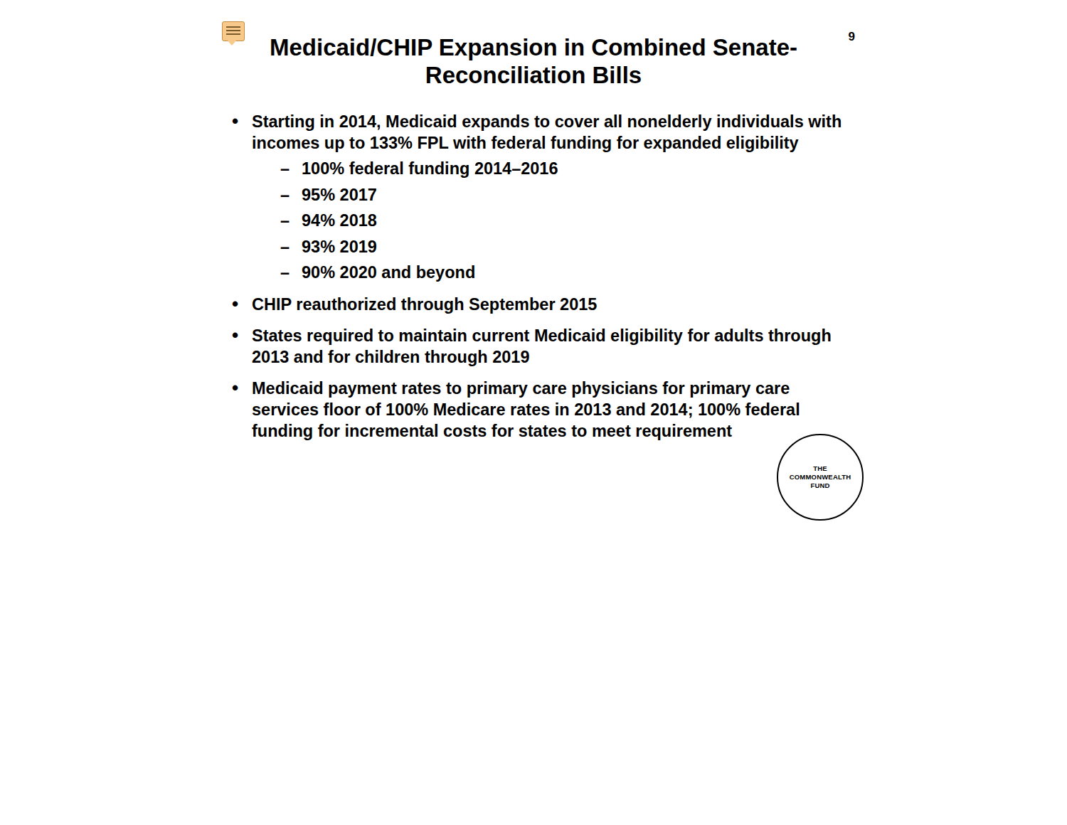9
Medicaid/CHIP Expansion in Combined Senate-Reconciliation Bills
Starting in 2014, Medicaid expands to cover all nonelderly individuals with incomes up to 133% FPL with federal funding for expanded eligibility
100% federal funding 2014–2016
95% 2017
94% 2018
93% 2019
90% 2020 and beyond
CHIP reauthorized through September 2015
States required to maintain current Medicaid eligibility for adults through 2013 and for children through 2019
Medicaid payment rates to primary care physicians for primary care services floor of 100% Medicare rates in 2013 and 2014; 100% federal funding for incremental costs for states to meet requirement
THE
COMMONWEALTH
FUND